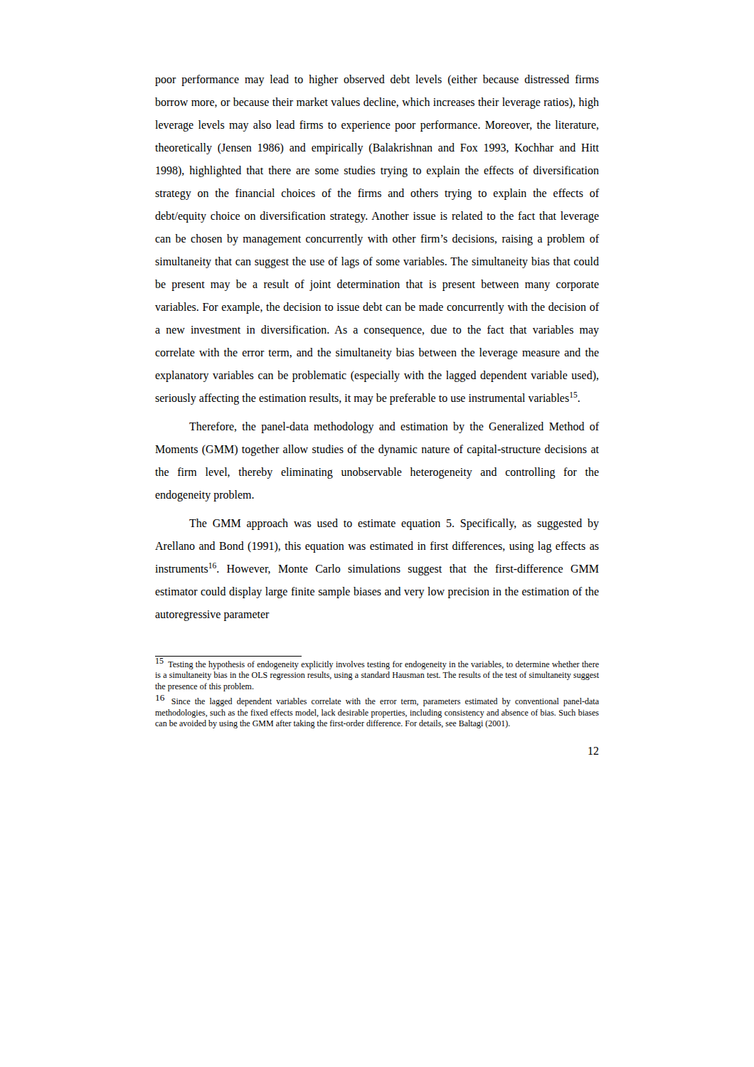poor performance may lead to higher observed debt levels (either because distressed firms borrow more, or because their market values decline, which increases their leverage ratios), high leverage levels may also lead firms to experience poor performance. Moreover, the literature, theoretically (Jensen 1986) and empirically (Balakrishnan and Fox 1993, Kochhar and Hitt 1998), highlighted that there are some studies trying to explain the effects of diversification strategy on the financial choices of the firms and others trying to explain the effects of debt/equity choice on diversification strategy. Another issue is related to the fact that leverage can be chosen by management concurrently with other firm’s decisions, raising a problem of simultaneity that can suggest the use of lags of some variables. The simultaneity bias that could be present may be a result of joint determination that is present between many corporate variables. For example, the decision to issue debt can be made concurrently with the decision of a new investment in diversification. As a consequence, due to the fact that variables may correlate with the error term, and the simultaneity bias between the leverage measure and the explanatory variables can be problematic (especially with the lagged dependent variable used), seriously affecting the estimation results, it may be preferable to use instrumental variables15.
Therefore, the panel-data methodology and estimation by the Generalized Method of Moments (GMM) together allow studies of the dynamic nature of capital-structure decisions at the firm level, thereby eliminating unobservable heterogeneity and controlling for the endogeneity problem.
The GMM approach was used to estimate equation 5. Specifically, as suggested by Arellano and Bond (1991), this equation was estimated in first differences, using lag effects as instruments16. However, Monte Carlo simulations suggest that the first-difference GMM estimator could display large finite sample biases and very low precision in the estimation of the autoregressive parameter
15 Testing the hypothesis of endogeneity explicitly involves testing for endogeneity in the variables, to determine whether there is a simultaneity bias in the OLS regression results, using a standard Hausman test. The results of the test of simultaneity suggest the presence of this problem.
16 Since the lagged dependent variables correlate with the error term, parameters estimated by conventional panel-data methodologies, such as the fixed effects model, lack desirable properties, including consistency and absence of bias. Such biases can be avoided by using the GMM after taking the first-order difference. For details, see Baltagi (2001).
12